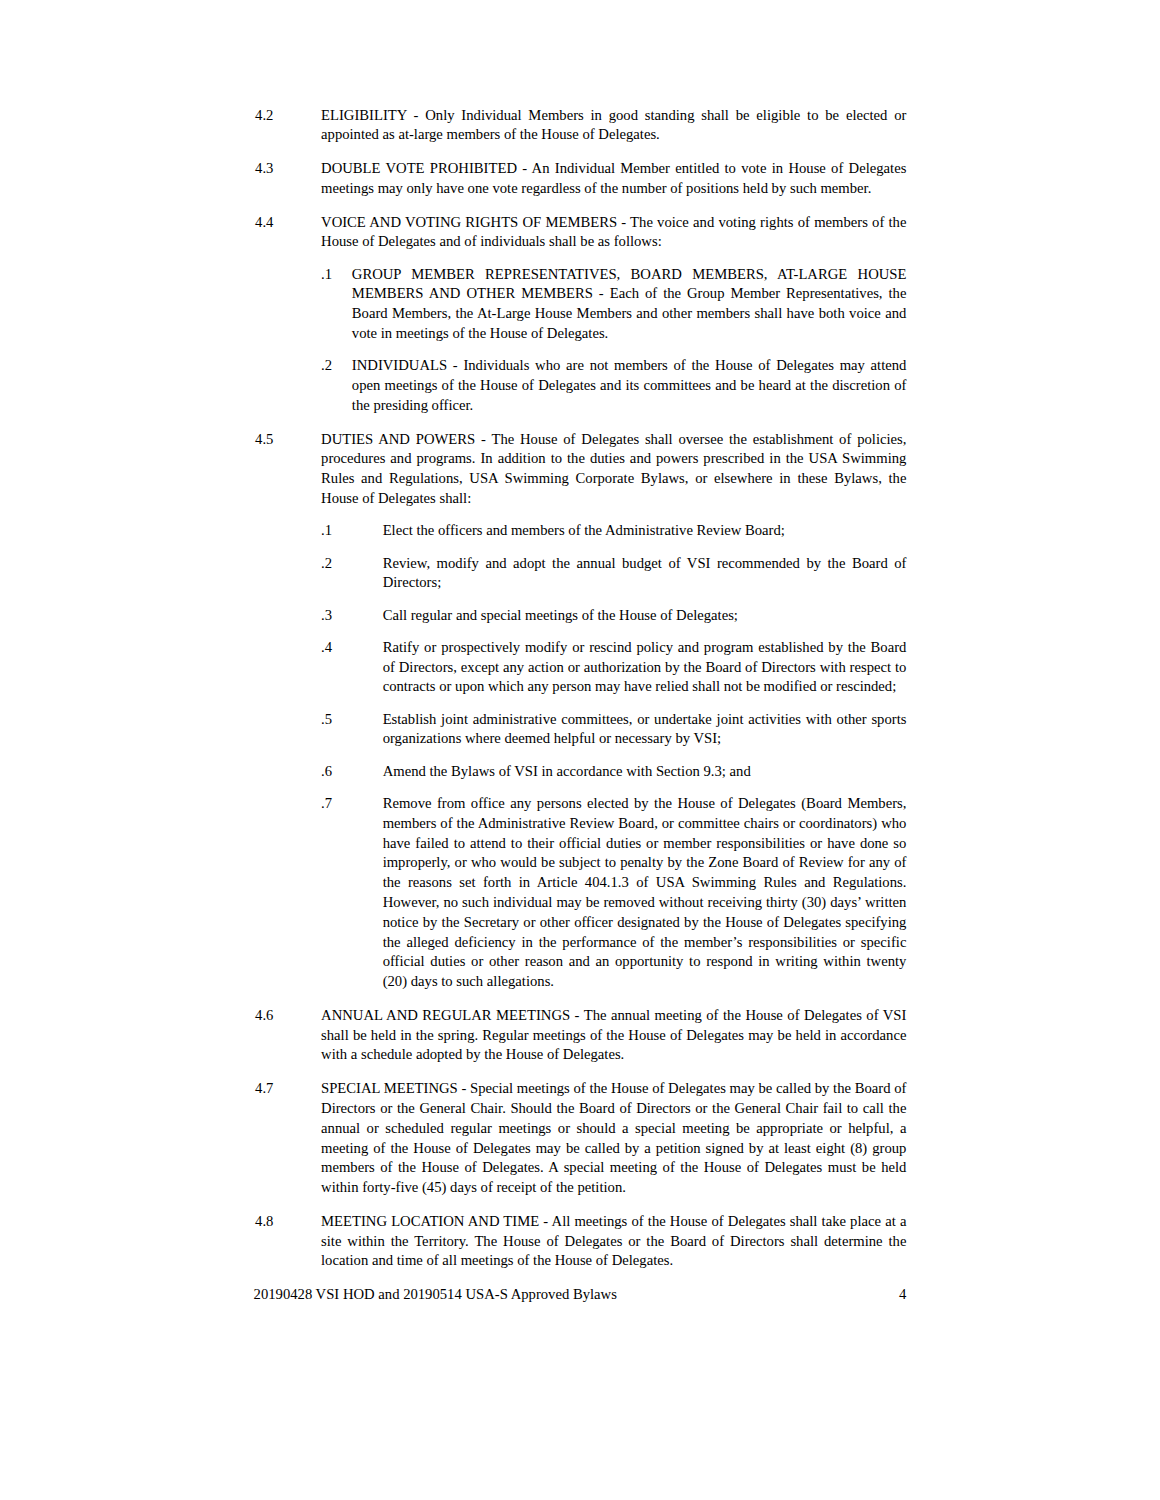4.2
ELIGIBILITY - Only Individual Members in good standing shall be eligible to be elected or appointed as at-large members of the House of Delegates.
4.3
DOUBLE VOTE PROHIBITED - An Individual Member entitled to vote in House of Delegates meetings may only have one vote regardless of the number of positions held by such member.
4.4
VOICE AND VOTING RIGHTS OF MEMBERS - The voice and voting rights of members of the House of Delegates and of individuals shall be as follows:
.1
GROUP MEMBER REPRESENTATIVES, BOARD MEMBERS, AT-LARGE HOUSE MEMBERS AND OTHER MEMBERS - Each of the Group Member Representatives, the Board Members, the At-Large House Members and other members shall have both voice and vote in meetings of the House of Delegates.
.2
INDIVIDUALS - Individuals who are not members of the House of Delegates may attend open meetings of the House of Delegates and its committees and be heard at the discretion of the presiding officer.
4.5
DUTIES AND POWERS - The House of Delegates shall oversee the establishment of policies, procedures and programs. In addition to the duties and powers prescribed in the USA Swimming Rules and Regulations, USA Swimming Corporate Bylaws, or elsewhere in these Bylaws, the House of Delegates shall:
.1
Elect the officers and members of the Administrative Review Board;
.2
Review, modify and adopt the annual budget of VSI recommended by the Board of Directors;
.3
Call regular and special meetings of the House of Delegates;
.4
Ratify or prospectively modify or rescind policy and program established by the Board of Directors, except any action or authorization by the Board of Directors with respect to contracts or upon which any person may have relied shall not be modified or rescinded;
.5
Establish joint administrative committees, or undertake joint activities with other sports organizations where deemed helpful or necessary by VSI;
.6
Amend the Bylaws of VSI in accordance with Section 9.3; and
.7
Remove from office any persons elected by the House of Delegates (Board Members, members of the Administrative Review Board, or committee chairs or coordinators) who have failed to attend to their official duties or member responsibilities or have done so improperly, or who would be subject to penalty by the Zone Board of Review for any of the reasons set forth in Article 404.1.3 of USA Swimming Rules and Regulations. However, no such individual may be removed without receiving thirty (30) days’ written notice by the Secretary or other officer designated by the House of Delegates specifying the alleged deficiency in the performance of the member’s responsibilities or specific official duties or other reason and an opportunity to respond in writing within twenty (20) days to such allegations.
4.6
ANNUAL AND REGULAR MEETINGS - The annual meeting of the House of Delegates of VSI shall be held in the spring. Regular meetings of the House of Delegates may be held in accordance with a schedule adopted by the House of Delegates.
4.7
SPECIAL MEETINGS - Special meetings of the House of Delegates may be called by the Board of Directors or the General Chair. Should the Board of Directors or the General Chair fail to call the annual or scheduled regular meetings or should a special meeting be appropriate or helpful, a meeting of the House of Delegates may be called by a petition signed by at least eight (8) group members of the House of Delegates. A special meeting of the House of Delegates must be held within forty-five (45) days of receipt of the petition.
4.8
MEETING LOCATION AND TIME - All meetings of the House of Delegates shall take place at a site within the Territory. The House of Delegates or the Board of Directors shall determine the location and time of all meetings of the House of Delegates.
20190428 VSI HOD and 20190514 USA-S Approved Bylaws
4